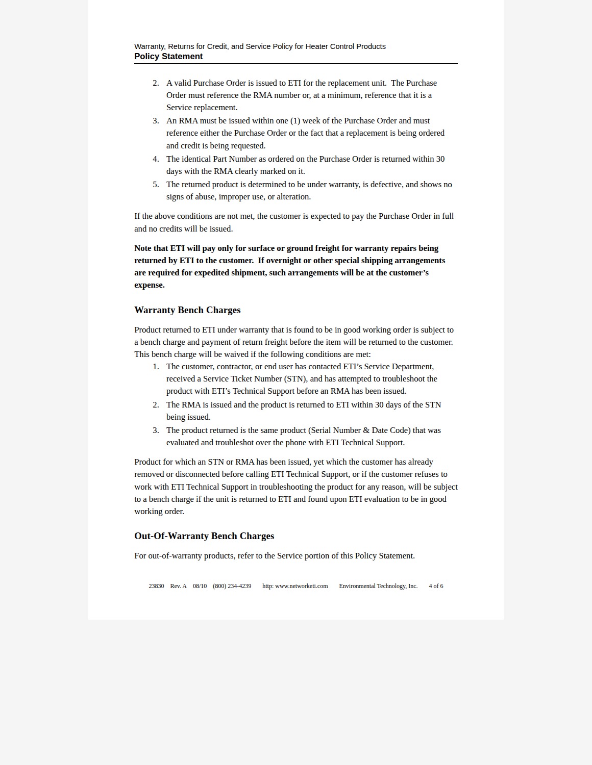Warranty, Returns for Credit, and Service Policy for Heater Control Products
Policy Statement
A valid Purchase Order is issued to ETI for the replacement unit. The Purchase Order must reference the RMA number or, at a minimum, reference that it is a Service replacement.
An RMA must be issued within one (1) week of the Purchase Order and must reference either the Purchase Order or the fact that a replacement is being ordered and credit is being requested.
The identical Part Number as ordered on the Purchase Order is returned within 30 days with the RMA clearly marked on it.
The returned product is determined to be under warranty, is defective, and shows no signs of abuse, improper use, or alteration.
If the above conditions are not met, the customer is expected to pay the Purchase Order in full and no credits will be issued.
Note that ETI will pay only for surface or ground freight for warranty repairs being returned by ETI to the customer. If overnight or other special shipping arrangements are required for expedited shipment, such arrangements will be at the customer’s expense.
Warranty Bench Charges
Product returned to ETI under warranty that is found to be in good working order is subject to a bench charge and payment of return freight before the item will be returned to the customer. This bench charge will be waived if the following conditions are met:
The customer, contractor, or end user has contacted ETI’s Service Department, received a Service Ticket Number (STN), and has attempted to troubleshoot the product with ETI’s Technical Support before an RMA has been issued.
The RMA is issued and the product is returned to ETI within 30 days of the STN being issued.
The product returned is the same product (Serial Number & Date Code) that was evaluated and troubleshot over the phone with ETI Technical Support.
Product for which an STN or RMA has been issued, yet which the customer has already removed or disconnected before calling ETI Technical Support, or if the customer refuses to work with ETI Technical Support in troubleshooting the product for any reason, will be subject to a bench charge if the unit is returned to ETI and found upon ETI evaluation to be in good working order.
Out-Of-Warranty Bench Charges
For out-of-warranty products, refer to the Service portion of this Policy Statement.
23830 Rev. A 08/10 (800) 234-4239 http: www.networketi.com Environmental Technology, Inc. 4 of 6